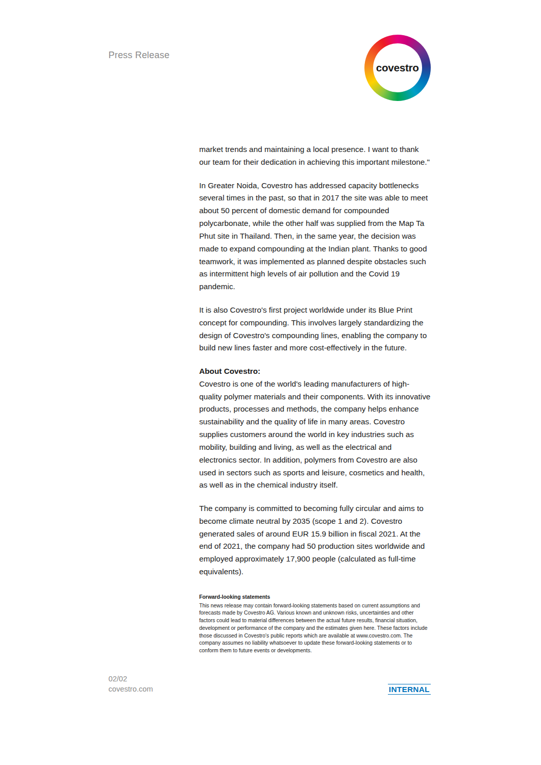Press Release
covestro
market trends and maintaining a local presence. I want to thank our team for their dedication in achieving this important milestone."
In Greater Noida, Covestro has addressed capacity bottlenecks several times in the past, so that in 2017 the site was able to meet about 50 percent of domestic demand for compounded polycarbonate, while the other half was supplied from the Map Ta Phut site in Thailand. Then, in the same year, the decision was made to expand compounding at the Indian plant. Thanks to good teamwork, it was implemented as planned despite obstacles such as intermittent high levels of air pollution and the Covid 19 pandemic.
It is also Covestro's first project worldwide under its Blue Print concept for compounding. This involves largely standardizing the design of Covestro's compounding lines, enabling the company to build new lines faster and more cost-effectively in the future.
About Covestro:
Covestro is one of the world's leading manufacturers of high-quality polymer materials and their components. With its innovative products, processes and methods, the company helps enhance sustainability and the quality of life in many areas. Covestro supplies customers around the world in key industries such as mobility, building and living, as well as the electrical and electronics sector. In addition, polymers from Covestro are also used in sectors such as sports and leisure, cosmetics and health, as well as in the chemical industry itself.
The company is committed to becoming fully circular and aims to become climate neutral by 2035 (scope 1 and 2). Covestro generated sales of around EUR 15.9 billion in fiscal 2021. At the end of 2021, the company had 50 production sites worldwide and employed approximately 17,900 people (calculated as full-time equivalents).
Forward-looking statements
This news release may contain forward-looking statements based on current assumptions and forecasts made by Covestro AG. Various known and unknown risks, uncertainties and other factors could lead to material differences between the actual future results, financial situation, development or performance of the company and the estimates given here. These factors include those discussed in Covestro's public reports which are available at www.covestro.com. The company assumes no liability whatsoever to update these forward-looking statements or to conform them to future events or developments.
02/02
covestro.com
INTERNAL